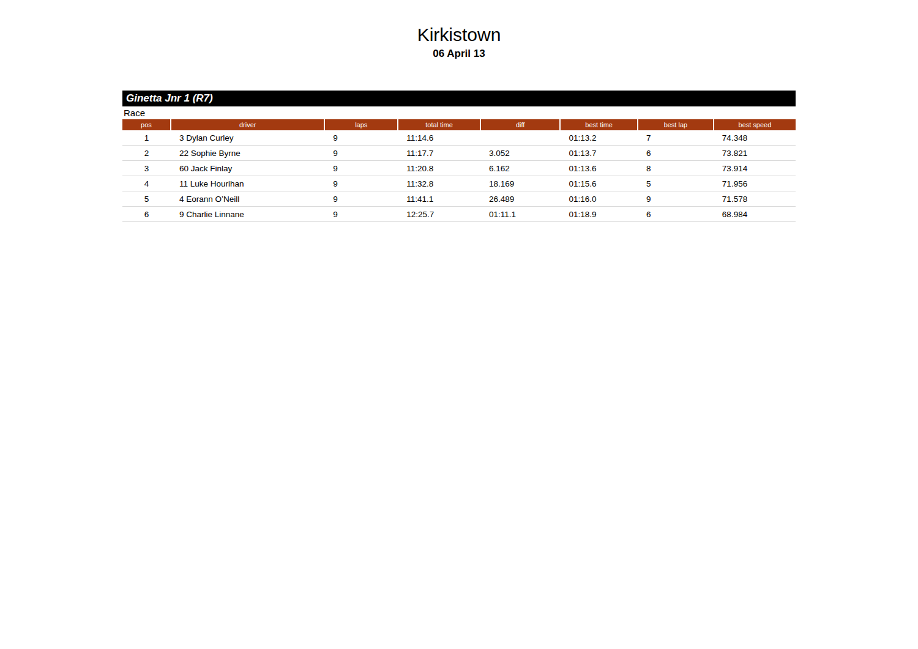Kirkistown
06 April 13
Ginetta Jnr 1 (R7)
Race
| pos | driver | laps | total time | diff | best time | best lap | best speed |
| --- | --- | --- | --- | --- | --- | --- | --- |
| 1 | 3 Dylan Curley | 9 | 11:14.6 | | 01:13.2 | 7 | 74.348 |
| 2 | 22 Sophie Byrne | 9 | 11:17.7 | 3.052 | 01:13.7 | 6 | 73.821 |
| 3 | 60 Jack Finlay | 9 | 11:20.8 | 6.162 | 01:13.6 | 8 | 73.914 |
| 4 | 11 Luke Hourihan | 9 | 11:32.8 | 18.169 | 01:15.6 | 5 | 71.956 |
| 5 | 4 Eorann O’Neill | 9 | 11:41.1 | 26.489 | 01:16.0 | 9 | 71.578 |
| 6 | 9 Charlie Linnane | 9 | 12:25.7 | 01:11.1 | 01:18.9 | 6 | 68.984 |